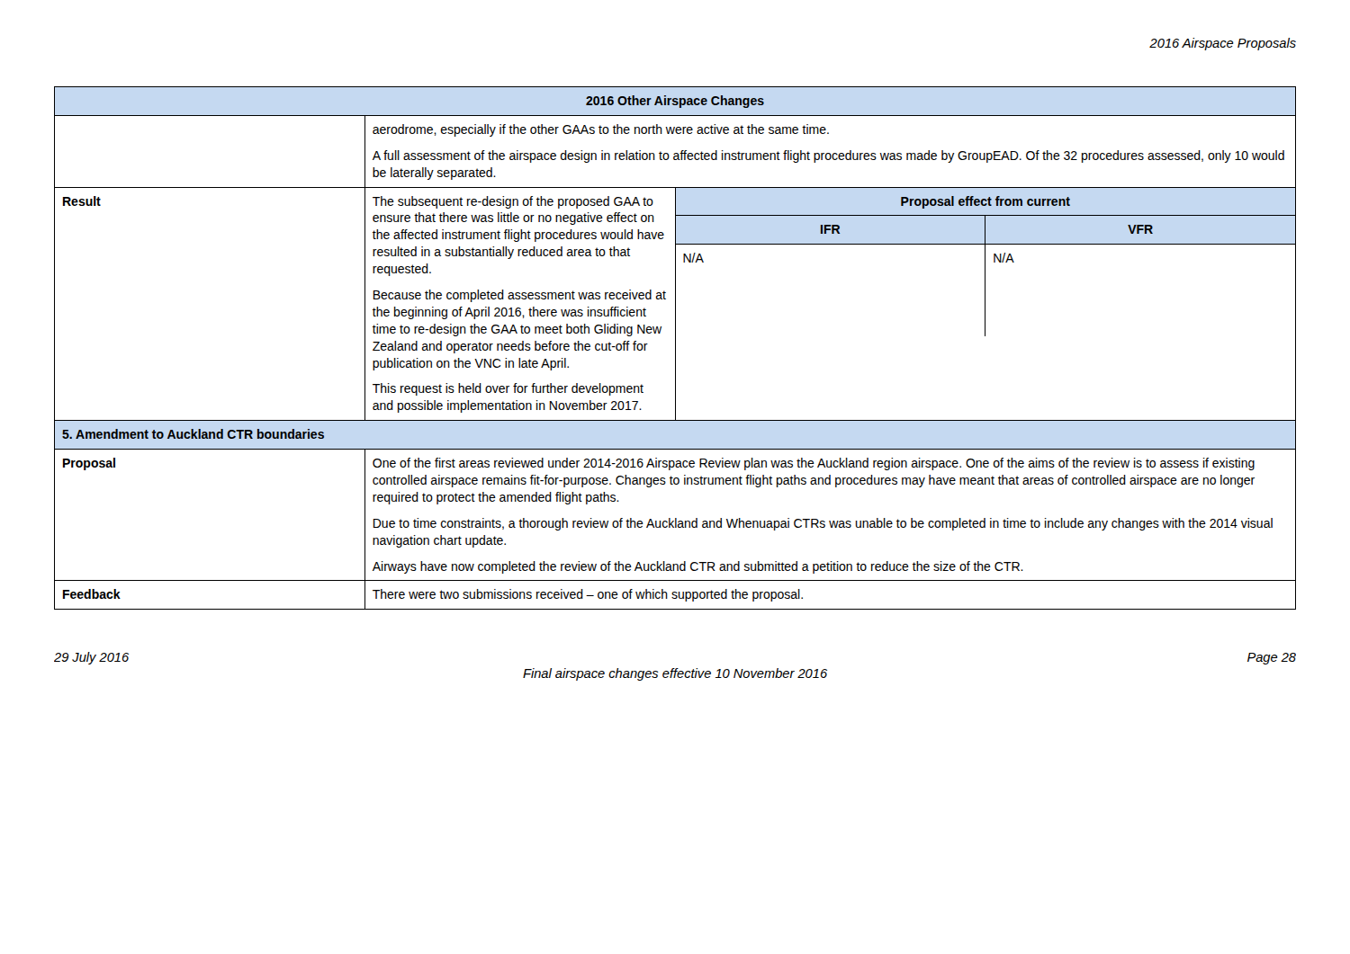2016 Airspace Proposals
| 2016 Other Airspace Changes |
| | aerodrome, especially if the other GAAs to the north were active at the same time. A full assessment of the airspace design in relation to affected instrument flight procedures was made by GroupEAD. Of the 32 procedures assessed, only 10 would be laterally separated. |
| Result | The subsequent re-design of the proposed GAA to ensure that there was little or no negative effect on the affected instrument flight procedures would have resulted in a substantially reduced area to that requested. Because the completed assessment was received at the beginning of April 2016, there was insufficient time to re-design the GAA to meet both Gliding New Zealand and operator needs before the cut-off for publication on the VNC in late April. This request is held over for further development and possible implementation in November 2017. | / Proposal effect from current / / IFR / VFR / / N/A / N/A / |
| 5. Amendment to Auckland CTR boundaries |
| Proposal | One of the first areas reviewed under 2014-2016 Airspace Review plan was the Auckland region airspace. One of the aims of the review is to assess if existing controlled airspace remains fit-for-purpose. Changes to instrument flight paths and procedures may have meant that areas of controlled airspace are no longer required to protect the amended flight paths. Due to time constraints, a thorough review of the Auckland and Whenuapai CTRs was unable to be completed in time to include any changes with the 2014 visual navigation chart update. Airways have now completed the review of the Auckland CTR and submitted a petition to reduce the size of the CTR. |
| Feedback | There were two submissions received – one of which supported the proposal. |
29 July 2016
Page 28
Final airspace changes effective 10 November 2016